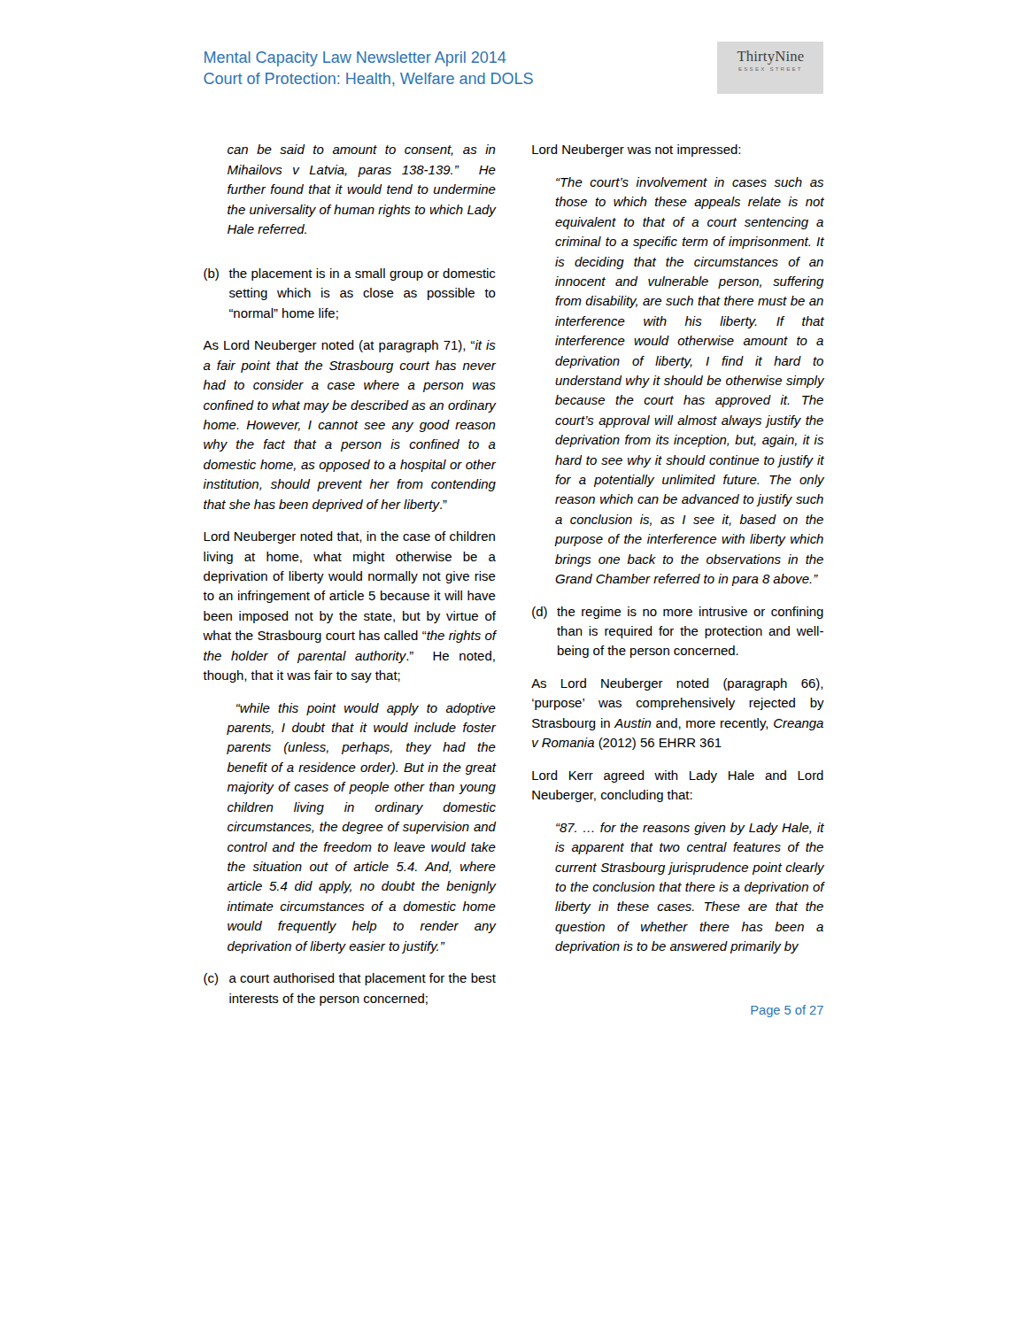Mental Capacity Law Newsletter April 2014
Court of Protection: Health, Welfare and DOLS
Thirty Nine
ESSEX STREET
can be said to amount to consent, as in Mihailovs v Latvia, paras 138-139.” He further found that it would tend to undermine the universality of human rights to which Lady Hale referred.
(b) the placement is in a small group or domestic setting which is as close as possible to “normal” home life;
As Lord Neuberger noted (at paragraph 71), “it is a fair point that the Strasbourg court has never had to consider a case where a person was confined to what may be described as an ordinary home. However, I cannot see any good reason why the fact that a person is confined to a domestic home, as opposed to a hospital or other institution, should prevent her from contending that she has been deprived of her liberty.”
Lord Neuberger noted that, in the case of children living at home, what might otherwise be a deprivation of liberty would normally not give rise to an infringement of article 5 because it will have been imposed not by the state, but by virtue of what the Strasbourg court has called “the rights of the holder of parental authority.” He noted, though, that it was fair to say that;
“while this point would apply to adoptive parents, I doubt that it would include foster parents (unless, perhaps, they had the benefit of a residence order). But in the great majority of cases of people other than young children living in ordinary domestic circumstances, the degree of supervision and control and the freedom to leave would take the situation out of article 5.4. And, where article 5.4 did apply, no doubt the benignly intimate circumstances of a domestic home would frequently help to render any deprivation of liberty easier to justify.”
(c) a court authorised that placement for the best interests of the person concerned;
Lord Neuberger was not impressed:
“The court’s involvement in cases such as those to which these appeals relate is not equivalent to that of a court sentencing a criminal to a specific term of imprisonment. It is deciding that the circumstances of an innocent and vulnerable person, suffering from disability, are such that there must be an interference with his liberty. If that interference would otherwise amount to a deprivation of liberty, I find it hard to understand why it should be otherwise simply because the court has approved it. The court’s approval will almost always justify the deprivation from its inception, but, again, it is hard to see why it should continue to justify it for a potentially unlimited future. The only reason which can be advanced to justify such a conclusion is, as I see it, based on the purpose of the interference with liberty which brings one back to the observations in the Grand Chamber referred to in para 8 above.”
(d) the regime is no more intrusive or confining than is required for the protection and well-being of the person concerned.
As Lord Neuberger noted (paragraph 66), ‘purpose’ was comprehensively rejected by Strasbourg in Austin and, more recently, Creanga v Romania (2012) 56 EHRR 361
Lord Kerr agreed with Lady Hale and Lord Neuberger, concluding that:
“87. … for the reasons given by Lady Hale, it is apparent that two central features of the current Strasbourg jurisprudence point clearly to the conclusion that there is a deprivation of liberty in these cases. These are that the question of whether there has been a deprivation is to be answered primarily by
Page 5 of 27